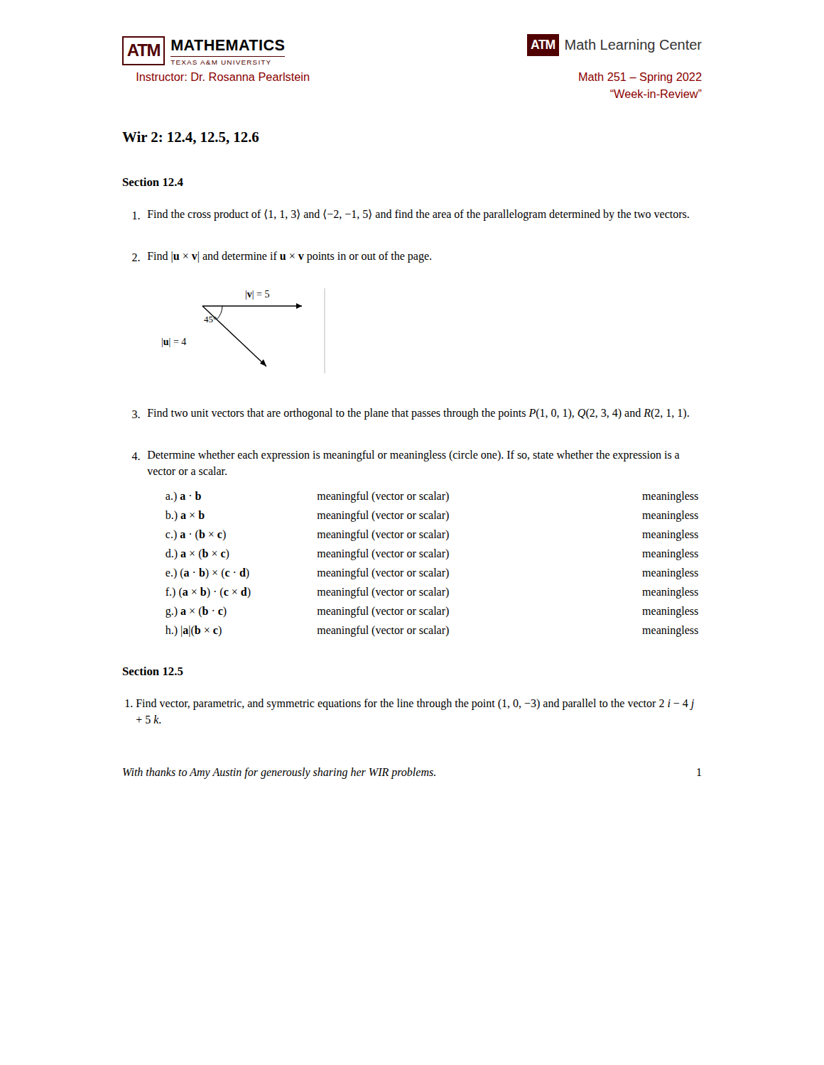A⁠T⁠M
MATHEMATICS
TEXAS A&M UNIVERSITY
A⁠T⁠M Math Learning Center
Instructor: Dr. Rosanna Pearlstein
Math 251 – Spring 2022
“Week-in-Review”
Wir 2: 12.4, 12.5, 12.6
Section 12.4
1. Find the cross product of ⟨1, 1, 3⟩ and ⟨−2, −1, 5⟩ and find the area of the parallelogram determined by the two vectors.
2. Find |u × v| and determine if u × v points in or out of the page.
|v| = 5 |u| = 4 45°
3. Find two unit vectors that are orthogonal to the plane that passes through the points P(1, 0, 1), Q(2, 3, 4) and R(2, 1, 1).
4. Determine whether each expression is meaningful or meaningless (circle one). If so, state whether the expression is a vector or a scalar.
| a.) a · b | meaningful (vector or scalar) | meaningless |
| b.) a × b | meaningful (vector or scalar) | meaningless |
| c.) a · ( b × c ) | meaningful (vector or scalar) | meaningless |
| d.) a × ( b × c ) | meaningful (vector or scalar) | meaningless |
| e.) ( a · b ) × ( c · d ) | meaningful (vector or scalar) | meaningless |
| f.) ( a × b ) · ( c × d ) | meaningful (vector or scalar) | meaningless |
| g.) a × ( b · c ) | meaningful (vector or scalar) | meaningless |
| h.) / a /( b × c ) | meaningful (vector or scalar) | meaningless |
Section 12.5
Find vector, parametric, and symmetric equations for the line through the point (1, 0, −3) and parallel to the vector 2 i − 4 j + 5 k.
With thanks to Amy Austin for generously sharing her WIR problems. 1